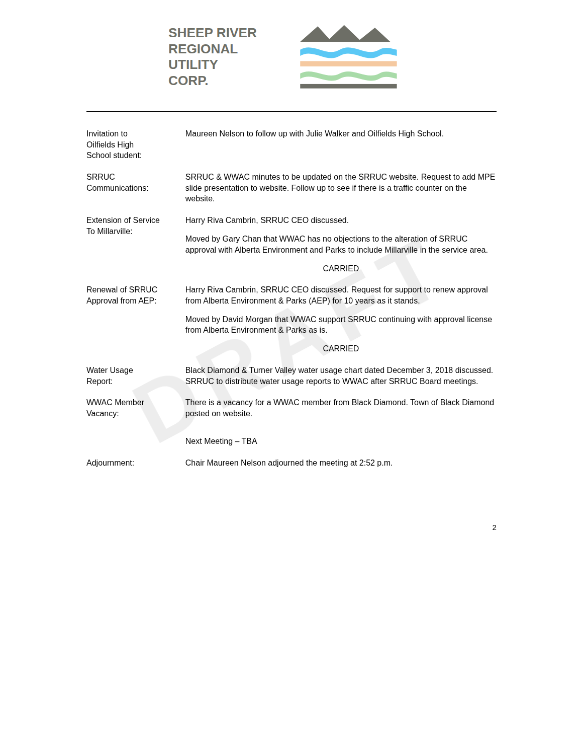DRAFT
SHEEP RIVER REGIONAL UTILITY CORP.
| Invitation to Oilfields High School student: | Maureen Nelson to follow up with Julie Walker and Oilfields High School. |
| SRRUC Communications: | SRRUC & WWAC minutes to be updated on the SRRUC website. Request to add MPE slide presentation to website. Follow up to see if there is a traffic counter on the website. |
| Extension of Service To Millarville: | Harry Riva Cambrin, SRRUC CEO discussed. Moved by Gary Chan that WWAC has no objections to the alteration of SRRUC approval with Alberta Environment and Parks to include Millarville in the service area. CARRIED |
| Renewal of SRRUC Approval from AEP: | Harry Riva Cambrin, SRRUC CEO discussed. Request for support to renew approval from Alberta Environment & Parks (AEP) for 10 years as it stands. Moved by David Morgan that WWAC support SRRUC continuing with approval license from Alberta Environment & Parks as is. CARRIED |
| Water Usage Report: | Black Diamond & Turner Valley water usage chart dated December 3, 2018 discussed. SRRUC to distribute water usage reports to WWAC after SRRUC Board meetings. |
| WWAC Member Vacancy: | There is a vacancy for a WWAC member from Black Diamond. Town of Black Diamond posted on website. Next Meeting – TBA |
| Adjournment: | Chair Maureen Nelson adjourned the meeting at 2:52 p.m. |
2